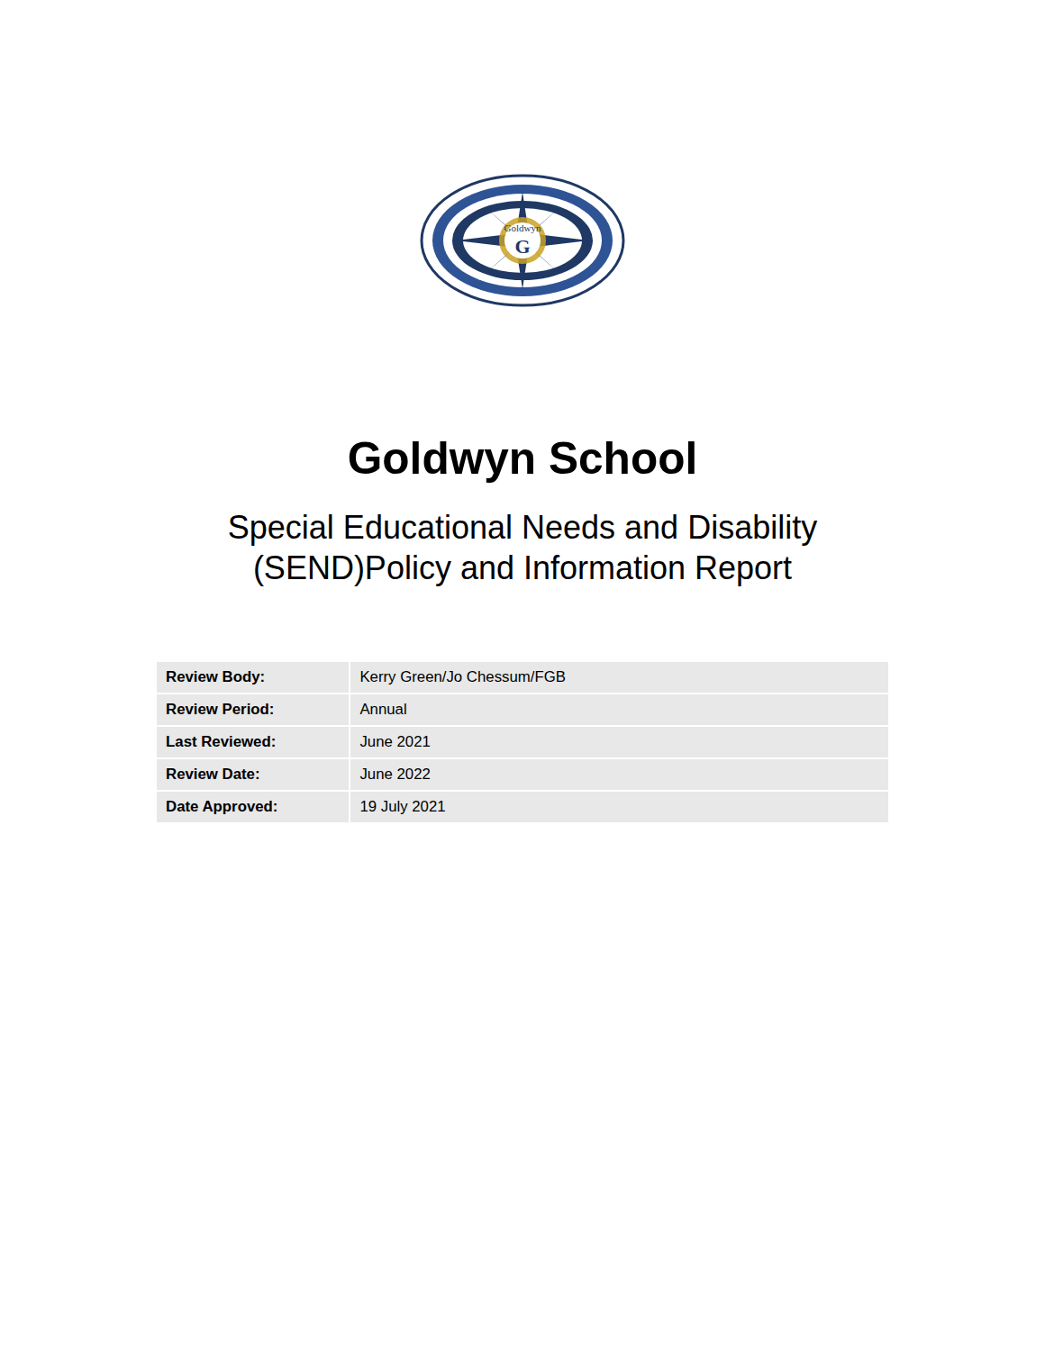Goldwyn G
Goldwyn School
Special Educational Needs and Disability (SEND)Policy and Information Report
| Review Body: | Kerry Green/Jo Chessum/FGB |
| Review Period: | Annual |
| Last Reviewed: | June 2021 |
| Review Date: | June 2022 |
| Date Approved: | 19 July 2021 |